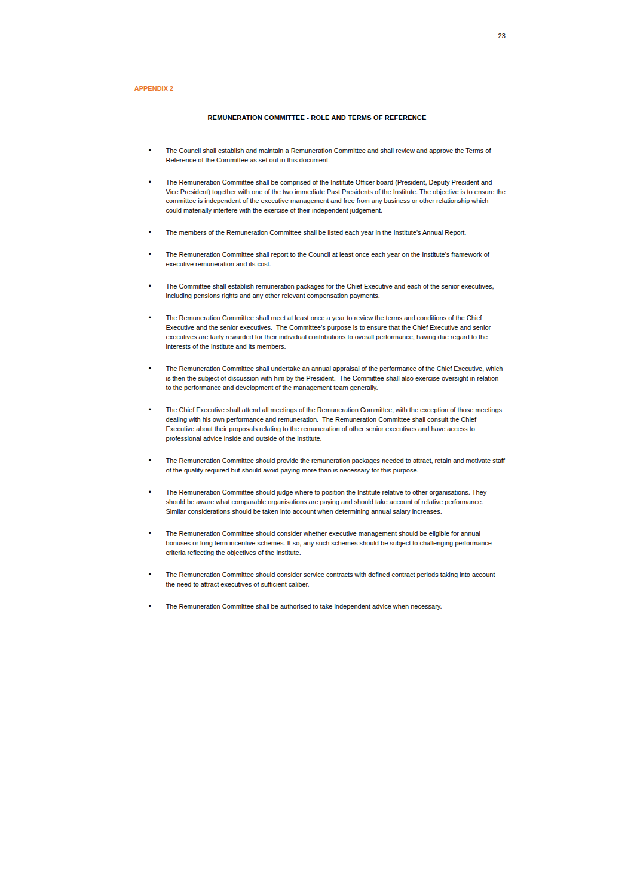23
APPENDIX 2
REMUNERATION COMMITTEE - ROLE AND TERMS OF REFERENCE
The Council shall establish and maintain a Remuneration Committee and shall review and approve the Terms of Reference of the Committee as set out in this document.
The Remuneration Committee shall be comprised of the Institute Officer board (President, Deputy President and Vice President) together with one of the two immediate Past Presidents of the Institute. The objective is to ensure the committee is independent of the executive management and free from any business or other relationship which could materially interfere with the exercise of their independent judgement.
The members of the Remuneration Committee shall be listed each year in the Institute's Annual Report.
The Remuneration Committee shall report to the Council at least once each year on the Institute's framework of executive remuneration and its cost.
The Committee shall establish remuneration packages for the Chief Executive and each of the senior executives, including pensions rights and any other relevant compensation payments.
The Remuneration Committee shall meet at least once a year to review the terms and conditions of the Chief Executive and the senior executives. The Committee's purpose is to ensure that the Chief Executive and senior executives are fairly rewarded for their individual contributions to overall performance, having due regard to the interests of the Institute and its members.
The Remuneration Committee shall undertake an annual appraisal of the performance of the Chief Executive, which is then the subject of discussion with him by the President. The Committee shall also exercise oversight in relation to the performance and development of the management team generally.
The Chief Executive shall attend all meetings of the Remuneration Committee, with the exception of those meetings dealing with his own performance and remuneration. The Remuneration Committee shall consult the Chief Executive about their proposals relating to the remuneration of other senior executives and have access to professional advice inside and outside of the Institute.
The Remuneration Committee should provide the remuneration packages needed to attract, retain and motivate staff of the quality required but should avoid paying more than is necessary for this purpose.
The Remuneration Committee should judge where to position the Institute relative to other organisations. They should be aware what comparable organisations are paying and should take account of relative performance. Similar considerations should be taken into account when determining annual salary increases.
The Remuneration Committee should consider whether executive management should be eligible for annual bonuses or long term incentive schemes. If so, any such schemes should be subject to challenging performance criteria reflecting the objectives of the Institute.
The Remuneration Committee should consider service contracts with defined contract periods taking into account the need to attract executives of sufficient caliber.
The Remuneration Committee shall be authorised to take independent advice when necessary.